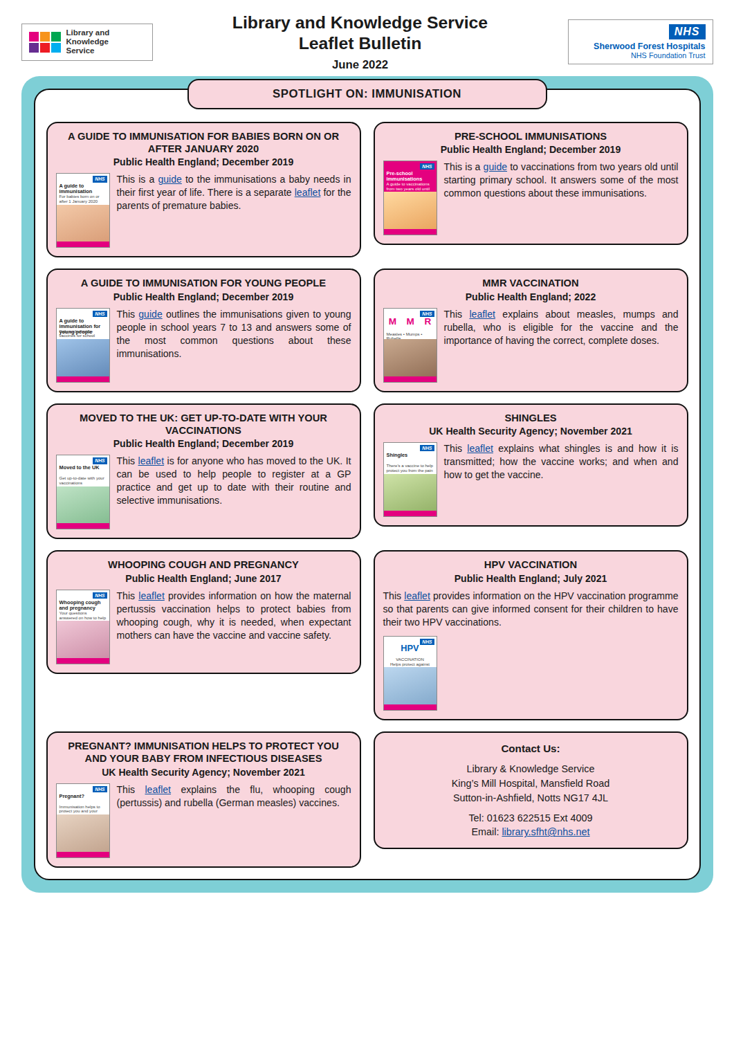Library and
Knowledge
Service
Library and Knowledge Service
Leaflet Bulletin
June 2022
NHS Sherwood Forest Hospitals NHS Foundation Trust
SPOTLIGHT ON: IMMUNISATION
A Guide to Immunisation for Babies Born on or After January 2020
Public Health England; December 2019
NHS A guide to immunisation For babies born on or after 1 January 2020
This is a guide to the immunisations a baby needs in their first year of life. There is a separate leaflet for the parents of premature babies.
Pre-School Immunisations
Public Health England; December 2019
NHS Pre-school immunisations A guide to vaccinations from two years old until starting primary school
This is a guide to vaccinations from two years old until starting primary school. It answers some of the most common questions about these immunisations.
A Guide to Immunisation for Young People
Public Health England; December 2019
NHS A guide to immunisation for young people Safe and effective vaccines for school years 7 to 13
This guide outlines the immunisations given to young people in school years 7 to 13 and answers some of the most common questions about these immunisations.
MMR Vaccination
Public Health England; 2022
NHS MMR Measles • Mumps • Rubella
VACCINATION
This leaflet explains about measles, mumps and rubella, who is eligible for the vaccine and the importance of having the correct, complete doses.
Moved to the UK: Get Up-to-Date with Your Vaccinations
Public Health England; December 2019
NHS Moved to the UK Get up-to-date with your vaccinations
This leaflet is for anyone who has moved to the UK. It can be used to help people to register at a GP practice and get up to date with their routine and selective immunisations.
Shingles
UK Health Security Agency; November 2021
NHS Shingles There’s a vaccine to help protect you from the pain
This leaflet explains what shingles is and how it is transmitted; how the vaccine works; and when and how to get the vaccine.
Whooping Cough and Pregnancy
Public Health England; June 2017
NHS Whooping cough and pregnancy Your questions answered on how to help protect your baby
This leaflet provides information on how the maternal pertussis vaccination helps to protect babies from whooping cough, why it is needed, when expectant mothers can have the vaccine and vaccine safety.
HPV Vaccination
Public Health England; July 2021
This leaflet provides information on the HPV vaccination programme so that parents can give informed consent for their children to have their two HPV vaccinations.
NHS HPV VACCINATION
Helps protect against cancers caused by HPV
Pregnant? Immunisation Helps to Protect You and Your Baby from Infectious Diseases
UK Health Security Agency; November 2021
NHS Pregnant? Immunisation helps to protect you and your baby from infectious diseases
This leaflet explains the flu, whooping cough (pertussis) and rubella (German measles) vaccines.
Contact Us:
Library & Knowledge Service
King’s Mill Hospital, Mansfield Road
Sutton-in-Ashfield, Notts NG17 4JL
Tel: 01623 622515 Ext 4009
Email: library.sfht@nhs.net